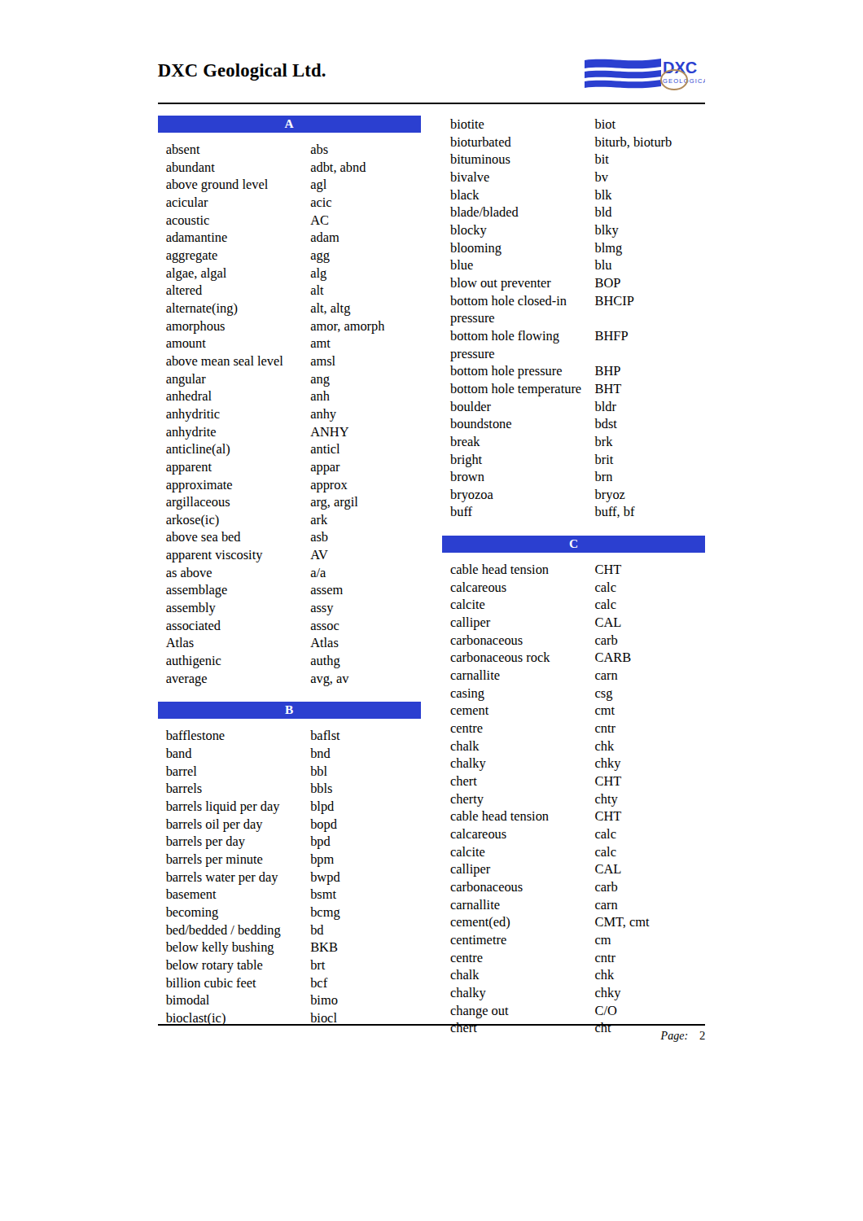DXC Geological Ltd.
DXC GEOLOGICAL
A
| absent | abs |
| abundant | adbt, abnd |
| above ground level | agl |
| acicular | acic |
| acoustic | AC |
| adamantine | adam |
| aggregate | agg |
| algae, algal | alg |
| altered | alt |
| alternate(ing) | alt, altg |
| amorphous | amor, amorph |
| amount | amt |
| above mean seal level | amsl |
| angular | ang |
| anhedral | anh |
| anhydritic | anhy |
| anhydrite | ANHY |
| anticline(al) | anticl |
| apparent | appar |
| approximate | approx |
| argillaceous | arg, argil |
| arkose(ic) | ark |
| above sea bed | asb |
| apparent viscosity | AV |
| as above | a/a |
| assemblage | assem |
| assembly | assy |
| associated | assoc |
| Atlas | Atlas |
| authigenic | authg |
| average | avg, av |
B
| bafflestone | baflst |
| band | bnd |
| barrel | bbl |
| barrels | bbls |
| barrels liquid per day | blpd |
| barrels oil per day | bopd |
| barrels per day | bpd |
| barrels per minute | bpm |
| barrels water per day | bwpd |
| basement | bsmt |
| becoming | bcmg |
| bed/bedded / bedding | bd |
| below kelly bushing | BKB |
| below rotary table | brt |
| billion cubic feet | bcf |
| bimodal | bimo |
| bioclast(ic) | biocl |
| biotite | biot |
| bioturbated | biturb, bioturb |
| bituminous | bit |
| bivalve | bv |
| black | blk |
| blade/bladed | bld |
| blocky | blky |
| blooming | blmg |
| blue | blu |
| blow out preventer | BOP |
| bottom hole closed-in pressure | BHCIP |
| bottom hole flowing pressure | BHFP |
| bottom hole pressure | BHP |
| bottom hole temperature | BHT |
| boulder | bldr |
| boundstone | bdst |
| break | brk |
| bright | brit |
| brown | brn |
| bryozoa | bryoz |
| buff | buff, bf |
C
| cable head tension | CHT |
| calcareous | calc |
| calcite | calc |
| calliper | CAL |
| carbonaceous | carb |
| carbonaceous rock | CARB |
| carnallite | carn |
| casing | csg |
| cement | cmt |
| centre | cntr |
| chalk | chk |
| chalky | chky |
| chert | CHT |
| cherty | chty |
| cable head tension | CHT |
| calcareous | calc |
| calcite | calc |
| calliper | CAL |
| carbonaceous | carb |
| carnallite | carn |
| cement(ed) | CMT, cmt |
| centimetre | cm |
| centre | cntr |
| chalk | chk |
| chalky | chky |
| change out | C/O |
| chert | cht |
Page: 2